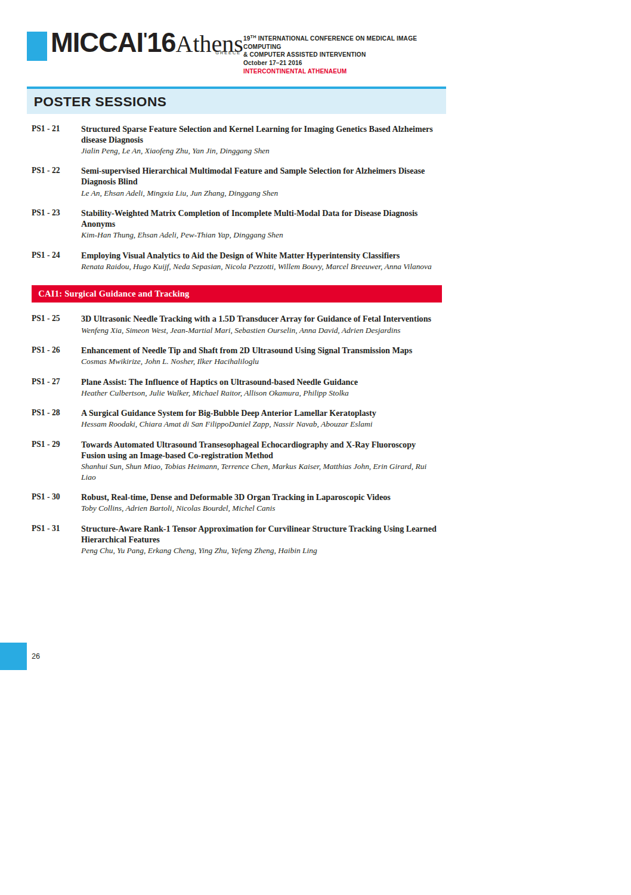MICCAI'16Athens
GREECE
19TH INTERNATIONAL CONFERENCE ON MEDICAL IMAGE COMPUTING
& COMPUTER ASSISTED INTERVENTION
October 17–21 2016
INTERCONTINENTAL ATHENAEUM
Poster Sessions
PS1 - 21
Structured Sparse Feature Selection and Kernel Learning for Imaging Genetics Based Alzheimers disease Diagnosis
Jialin Peng, Le An, Xiaofeng Zhu, Yan Jin, Dinggang Shen
PS1 - 22
Semi-supervised Hierarchical Multimodal Feature and Sample Selection for Alzheimers Disease Diagnosis Blind
Le An, Ehsan Adeli, Mingxia Liu, Jun Zhang, Dinggang Shen
PS1 - 23
Stability-Weighted Matrix Completion of Incomplete Multi-Modal Data for Disease Diagnosis Anonyms
Kim-Han Thung, Ehsan Adeli, Pew-Thian Yap, Dinggang Shen
PS1 - 24
Employing Visual Analytics to Aid the Design of White Matter Hyperintensity Classifiers
Renata Raidou, Hugo Kuijf, Neda Sepasian, Nicola Pezzotti, Willem Bouvy, Marcel Breeuwer, Anna Vilanova
CAI1: Surgical Guidance and Tracking
PS1 - 25
3D Ultrasonic Needle Tracking with a 1.5D Transducer Array for Guidance of Fetal Interventions
Wenfeng Xia, Simeon West, Jean-Martial Mari, Sebastien Ourselin, Anna David, Adrien Desjardins
PS1 - 26
Enhancement of Needle Tip and Shaft from 2D Ultrasound Using Signal Transmission Maps
Cosmas Mwikirize, John L. Nosher, Ilker Hacihaliloglu
PS1 - 27
Plane Assist: The Influence of Haptics on Ultrasound-based Needle Guidance
Heather Culbertson, Julie Walker, Michael Raitor, Allison Okamura, Philipp Stolka
PS1 - 28
A Surgical Guidance System for Big-Bubble Deep Anterior Lamellar Keratoplasty
Hessam Roodaki, Chiara Amat di San FilippoDaniel Zapp, Nassir Navab, Abouzar Eslami
PS1 - 29
Towards Automated Ultrasound Transesophageal Echocardiography and X-Ray Fluoroscopy Fusion using an Image-based Co-registration Method
Shanhui Sun, Shun Miao, Tobias Heimann, Terrence Chen, Markus Kaiser, Matthias John, Erin Girard, Rui Liao
PS1 - 30
Robust, Real-time, Dense and Deformable 3D Organ Tracking in Laparoscopic Videos
Toby Collins, Adrien Bartoli, Nicolas Bourdel, Michel Canis
PS1 - 31
Structure-Aware Rank-1 Tensor Approximation for Curvilinear Structure Tracking Using Learned Hierarchical Features
Peng Chu, Yu Pang, Erkang Cheng, Ying Zhu, Yefeng Zheng, Haibin Ling
26